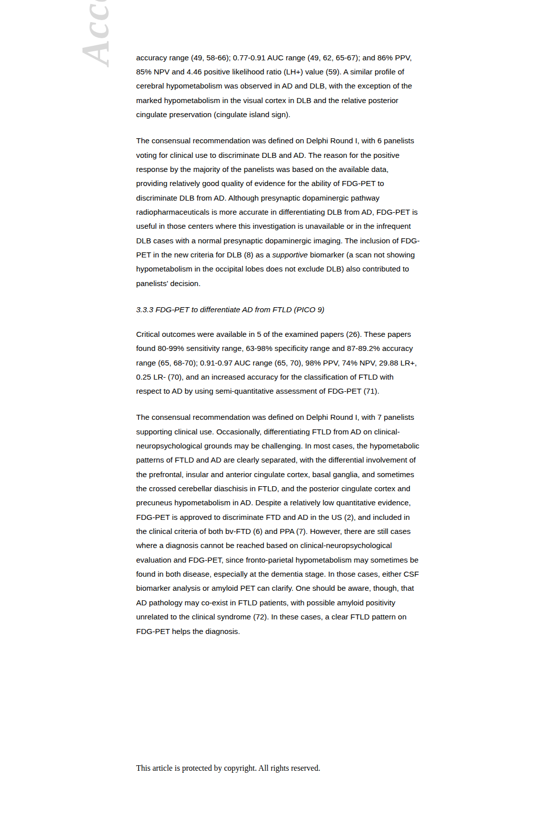Accepted Article
accuracy range (49, 58-66); 0.77-0.91 AUC range (49, 62, 65-67); and 86% PPV, 85% NPV and 4.46 positive likelihood ratio (LH+) value (59). A similar profile of cerebral hypometabolism was observed in AD and DLB, with the exception of the marked hypometabolism in the visual cortex in DLB and the relative posterior cingulate preservation (cingulate island sign).
The consensual recommendation was defined on Delphi Round I, with 6 panelists voting for clinical use to discriminate DLB and AD. The reason for the positive response by the majority of the panelists was based on the available data, providing relatively good quality of evidence for the ability of FDG-PET to discriminate DLB from AD. Although presynaptic dopaminergic pathway radiopharmaceuticals is more accurate in differentiating DLB from AD, FDG-PET is useful in those centers where this investigation is unavailable or in the infrequent DLB cases with a normal presynaptic dopaminergic imaging. The inclusion of FDG-PET in the new criteria for DLB (8) as a supportive biomarker (a scan not showing hypometabolism in the occipital lobes does not exclude DLB) also contributed to panelists’ decision.
3.3.3 FDG-PET to differentiate AD from FTLD (PICO 9)
Critical outcomes were available in 5 of the examined papers (26). These papers found 80-99% sensitivity range, 63-98% specificity range and 87-89.2% accuracy range (65, 68-70); 0.91-0.97 AUC range (65, 70), 98% PPV, 74% NPV, 29.88 LR+, 0.25 LR- (70), and an increased accuracy for the classification of FTLD with respect to AD by using semi-quantitative assessment of FDG-PET (71).
The consensual recommendation was defined on Delphi Round I, with 7 panelists supporting clinical use. Occasionally, differentiating FTLD from AD on clinical-neuropsychological grounds may be challenging. In most cases, the hypometabolic patterns of FTLD and AD are clearly separated, with the differential involvement of the prefrontal, insular and anterior cingulate cortex, basal ganglia, and sometimes the crossed cerebellar diaschisis in FTLD, and the posterior cingulate cortex and precuneus hypometabolism in AD. Despite a relatively low quantitative evidence, FDG-PET is approved to discriminate FTD and AD in the US (2), and included in the clinical criteria of both bv-FTD (6) and PPA (7). However, there are still cases where a diagnosis cannot be reached based on clinical-neuropsychological evaluation and FDG-PET, since fronto-parietal hypometabolism may sometimes be found in both disease, especially at the dementia stage. In those cases, either CSF biomarker analysis or amyloid PET can clarify. One should be aware, though, that AD pathology may co-exist in FTLD patients, with possible amyloid positivity unrelated to the clinical syndrome (72). In these cases, a clear FTLD pattern on FDG-PET helps the diagnosis.
This article is protected by copyright. All rights reserved.